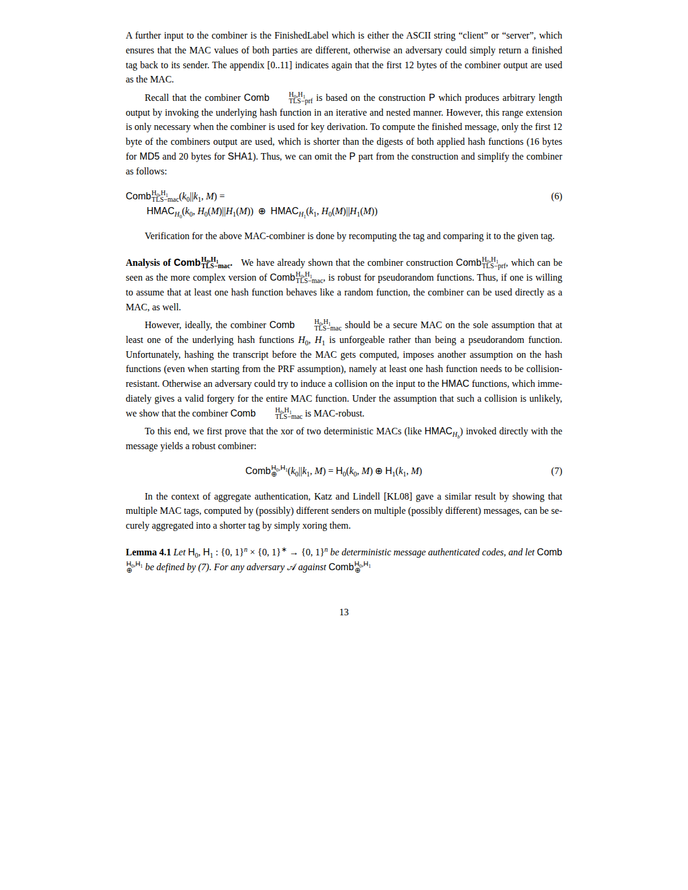A further input to the combiner is the FinishedLabel which is either the ASCII string “client” or “server”, which ensures that the MAC values of both parties are different, otherwise an adversary could simply return a finished tag back to its sender. The appendix [0..11] indicates again that the first 12 bytes of the combiner output are used as the MAC.
Recall that the combiner Comb H0,H1 TLS−prf is based on the construction P which produces arbitrary length output by invoking the underlying hash function in an iterative and nested manner. However, this range extension is only necessary when the combiner is used for key derivation. To compute the finished message, only the first 12 byte of the combiners output are used, which is shorter than the digests of both applied hash functions (16 bytes for MD5 and 20 bytes for SHA1). Thus, we can omit the P part from the construction and simplify the combiner as follows:
Comb H0,H1 TLS−mac(k0||k1, M) =
HMACH0(k0, H0(M)||H1(M)) ⊕ HMACH1(k1, H0(M)||H1(M))
(6)
Verification for the above MAC-combiner is done by recomputing the tag and comparing it to the given tag.
Analysis of Comb H0,H1 TLS−mac. We have already shown that the combiner construction Comb H0,H1 TLS−prf, which can be seen as the more complex version of Comb H0,H1 TLS−mac, is robust for pseudorandom functions. Thus, if one is willing to assume that at least one hash function behaves like a random function, the combiner can be used directly as a MAC, as well.
However, ideally, the combiner Comb H0,H1 TLS−mac should be a secure MAC on the sole assumption that at least one of the underlying hash functions H0, H1 is unforgeable rather than being a pseudorandom function. Unfortunately, hashing the transcript before the MAC gets computed, imposes another assumption on the hash functions (even when starting from the PRF assumption), namely at least one hash function needs to be collision-resistant. Otherwise an adversary could try to induce a collision on the input to the HMAC functions, which immediately gives a valid forgery for the entire MAC function. Under the assumption that such a collision is unlikely, we show that the combiner Comb H0,H1 TLS−mac is MAC-robust.
To this end, we first prove that the xor of two deterministic MACs (like HMACHb) invoked directly with the message yields a robust combiner:
Comb H0,H1⊕(k0||k1, M) = H0(k0, M) ⊕ H1(k1, M)
(7)
In the context of aggregate authentication, Katz and Lindell [KL08] gave a similar result by showing that multiple MAC tags, computed by (possibly) different senders on multiple (possibly different) messages, can be securely aggregated into a shorter tag by simply xoring them.
Lemma 4.1 Let H0, H1 : {0, 1}n × {0, 1}∗ → {0, 1}n be deterministic message authenticated codes, and let Comb H0,H1⊕ be defined by (7). For any adversary 𝒜 against Comb H0,H1⊕
13